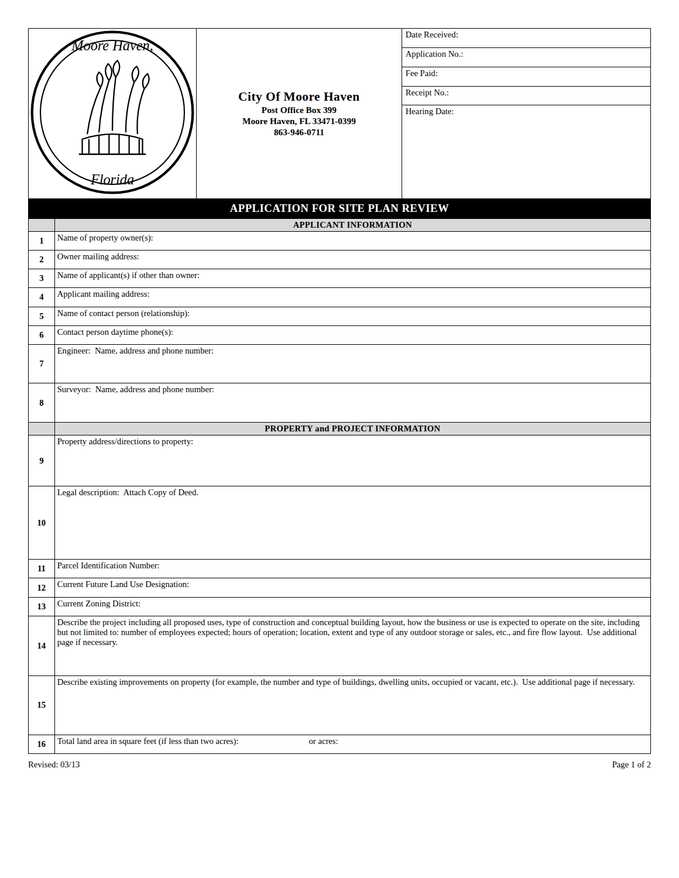| | City Of Moore Haven Post Office Box 399 Moore Haven, FL 33471-0399 863-946-0711 | / Date Received: / / Application No.: / / Fee Paid: / / Receipt No.: / / Hearing Date: / |
APPLICATION FOR SITE PLAN REVIEW
| | APPLICANT INFORMATION |
| 1 | Name of property owner(s): |
| 2 | Owner mailing address: |
| 3 | Name of applicant(s) if other than owner: |
| 4 | Applicant mailing address: |
| 5 | Name of contact person (relationship): |
| 6 | Contact person daytime phone(s): |
| 7 | Engineer: Name, address and phone number: |
| 8 | Surveyor: Name, address and phone number: |
| | PROPERTY and PROJECT INFORMATION |
| 9 | Property address/directions to property: |
| 10 | Legal description: Attach Copy of Deed. |
| 11 | Parcel Identification Number: |
| 12 | Current Future Land Use Designation: |
| 13 | Current Zoning District: |
| 14 | Describe the project including all proposed uses, type of construction and conceptual building layout, how the business or use is expected to operate on the site, including but not limited to: number of employees expected; hours of operation; location, extent and type of any outdoor storage or sales, etc., and fire flow layout. Use additional page if necessary. |
| 15 | Describe existing improvements on property (for example, the number and type of buildings, dwelling units, occupied or vacant, etc.). Use additional page if necessary. |
| 16 | Total land area in square feet (if less than two acres): or acres: |
Revised: 03/13 Page 1 of 2